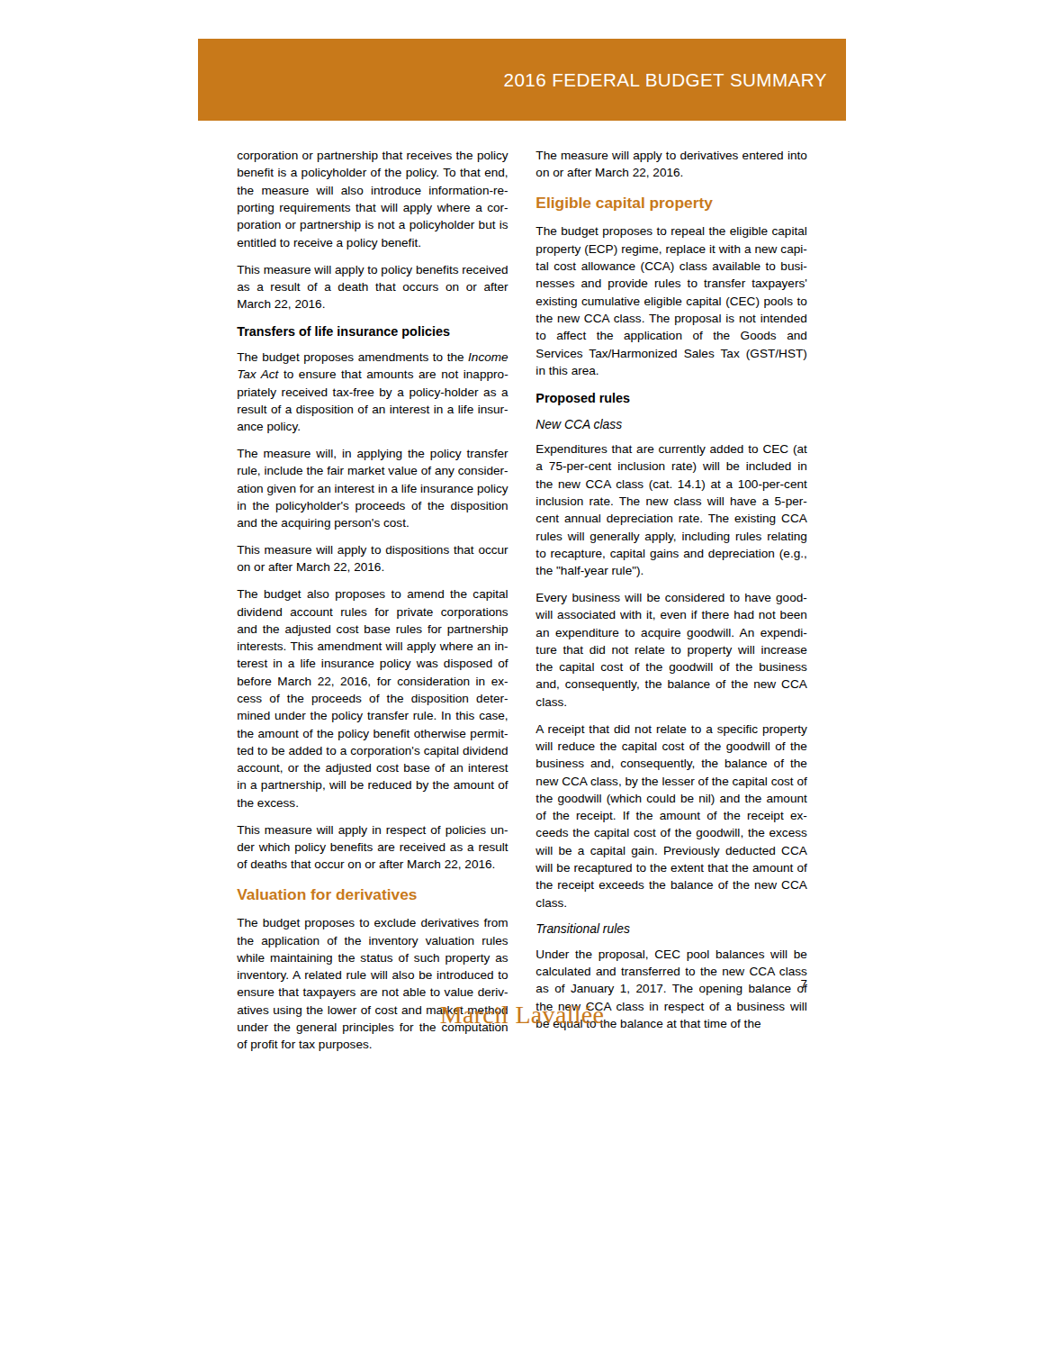2016 FEDERAL BUDGET SUMMARY
corporation or partnership that receives the policy benefit is a policyholder of the policy. To that end, the measure will also introduce information-reporting requirements that will apply where a corporation or partnership is not a policyholder but is entitled to receive a policy benefit.
This measure will apply to policy benefits received as a result of a death that occurs on or after March 22, 2016.
Transfers of life insurance policies
The budget proposes amendments to the Income Tax Act to ensure that amounts are not inappropriately received tax-free by a policy-holder as a result of a disposition of an interest in a life insurance policy.
The measure will, in applying the policy transfer rule, include the fair market value of any consideration given for an interest in a life insurance policy in the policyholder's proceeds of the disposition and the acquiring person's cost.
This measure will apply to dispositions that occur on or after March 22, 2016.
The budget also proposes to amend the capital dividend account rules for private corporations and the adjusted cost base rules for partnership interests. This amendment will apply where an interest in a life insurance policy was disposed of before March 22, 2016, for consideration in excess of the proceeds of the disposition determined under the policy transfer rule. In this case, the amount of the policy benefit otherwise permitted to be added to a corporation's capital dividend account, or the adjusted cost base of an interest in a partnership, will be reduced by the amount of the excess.
This measure will apply in respect of policies under which policy benefits are received as a result of deaths that occur on or after March 22, 2016.
Valuation for derivatives
The budget proposes to exclude derivatives from the application of the inventory valuation rules while maintaining the status of such property as inventory. A related rule will also be introduced to ensure that taxpayers are not able to value derivatives using the lower of cost and market method under the general principles for the computation of profit for tax purposes.
The measure will apply to derivatives entered into on or after March 22, 2016.
Eligible capital property
The budget proposes to repeal the eligible capital property (ECP) regime, replace it with a new capital cost allowance (CCA) class available to businesses and provide rules to transfer taxpayers' existing cumulative eligible capital (CEC) pools to the new CCA class. The proposal is not intended to affect the application of the Goods and Services Tax/Harmonized Sales Tax (GST/HST) in this area.
Proposed rules
New CCA class
Expenditures that are currently added to CEC (at a 75-per-cent inclusion rate) will be included in the new CCA class (cat. 14.1) at a 100-per-cent inclusion rate. The new class will have a 5-per-cent annual depreciation rate. The existing CCA rules will generally apply, including rules relating to recapture, capital gains and depreciation (e.g., the "half-year rule").
Every business will be considered to have goodwill associated with it, even if there had not been an expenditure to acquire goodwill. An expenditure that did not relate to property will increase the capital cost of the goodwill of the business and, consequently, the balance of the new CCA class.
A receipt that did not relate to a specific property will reduce the capital cost of the goodwill of the business and, consequently, the balance of the new CCA class, by the lesser of the capital cost of the goodwill (which could be nil) and the amount of the receipt. If the amount of the receipt exceeds the capital cost of the goodwill, the excess will be a capital gain. Previously deducted CCA will be recaptured to the extent that the amount of the receipt exceeds the balance of the new CCA class.
Transitional rules
Under the proposal, CEC pool balances will be calculated and transferred to the new CCA class as of January 1, 2017. The opening balance of the new CCA class in respect of a business will be equal to the balance at that time of the
7
Marcil Lavallée